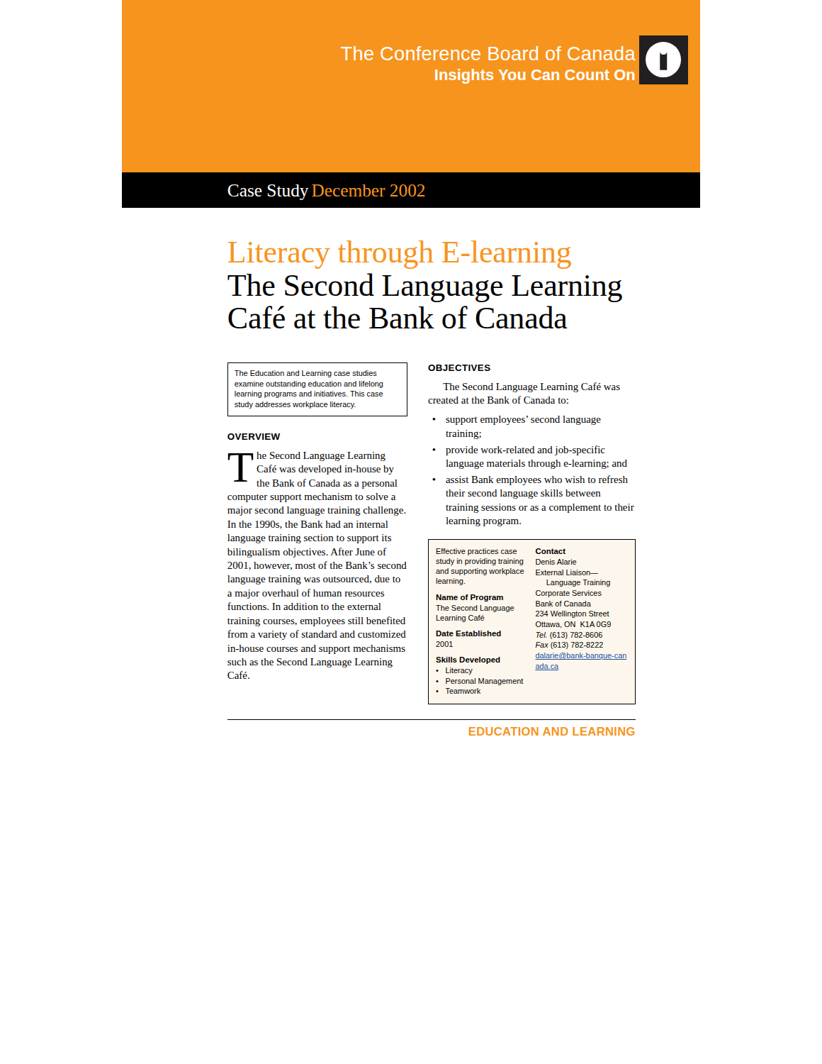The Conference Board of Canada
Insights You Can Count On
Case Study December 2002
Literacy through E-learning
The Second Language Learning
Café at the Bank of Canada
The Education and Learning case studies examine outstanding education and lifelong learning programs and initiatives. This case study addresses workplace literacy.
OVERVIEW
The Second Language Learning Café was developed in-house by the Bank of Canada as a personal computer support mechanism to solve a major second language training challenge. In the 1990s, the Bank had an internal language training section to support its bilingualism objectives. After June of 2001, however, most of the Bank’s second language training was outsourced, due to a major overhaul of human resources functions. In addition to the external training courses, employees still benefited from a variety of standard and customized in-house courses and support mechanisms such as the Second Language Learning Café.
OBJECTIVES
The Second Language Learning Café was created at the Bank of Canada to:
support employees’ second language training;
provide work-related and job-specific language materials through e-learning; and
assist Bank employees who wish to refresh their second language skills between training sessions or as a complement to their learning program.
Effective practices case study in providing training and supporting workplace learning.
Name of Program
The Second Language Learning Café
Date Established
2001
Skills Developed
Literacy
Personal Management
Teamwork
Contact
Denis Alarie
External Liaison—
Language Training
Corporate Services
Bank of Canada
234 Wellington Street
Ottawa, ON K1A 0G9
Tel. (613) 782-8606
Fax (613) 782-8222
dalarie@bank-banque-canada.ca
EDUCATION AND LEARNING